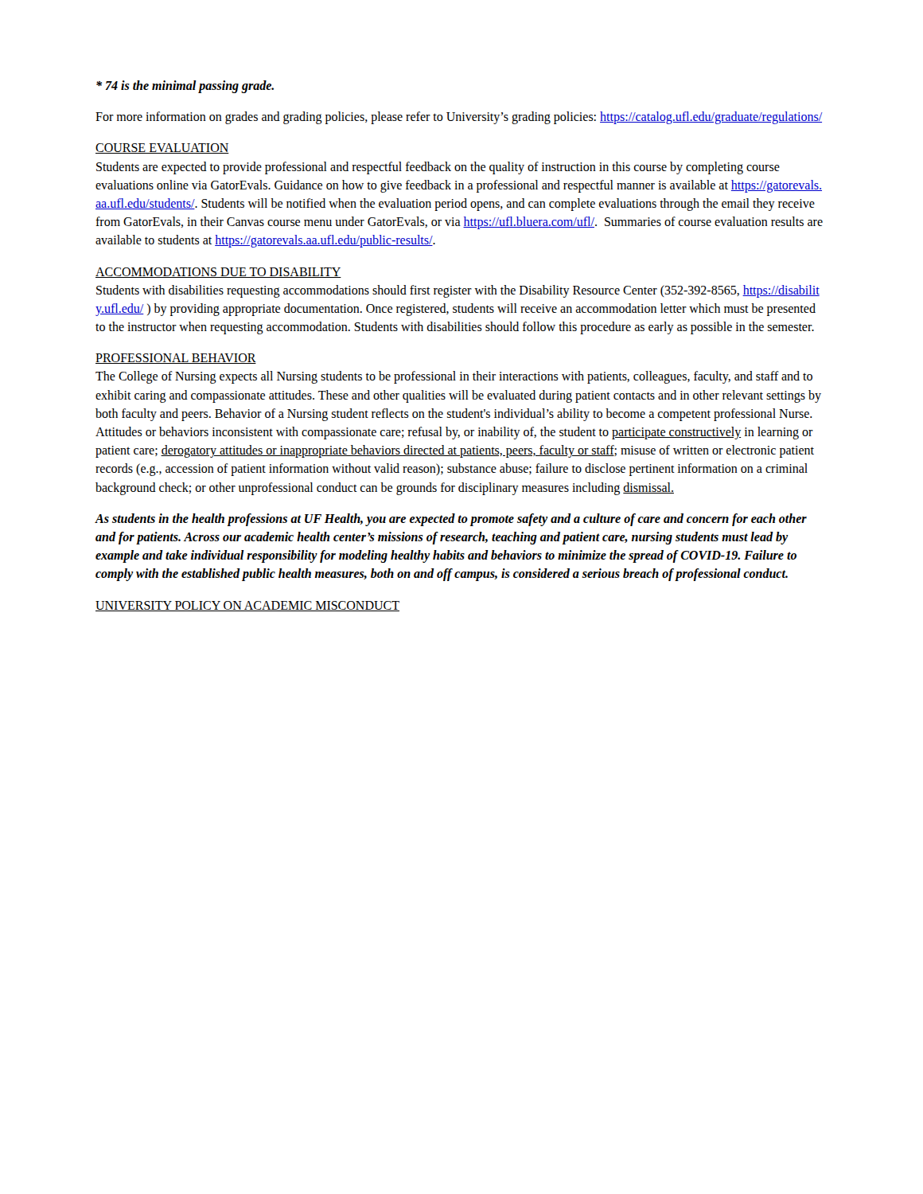* 74 is the minimal passing grade.
For more information on grades and grading policies, please refer to University’s grading policies: https://catalog.ufl.edu/graduate/regulations/
COURSE EVALUATION
Students are expected to provide professional and respectful feedback on the quality of instruction in this course by completing course evaluations online via GatorEvals. Guidance on how to give feedback in a professional and respectful manner is available at https://gatorevals.aa.ufl.edu/students/. Students will be notified when the evaluation period opens, and can complete evaluations through the email they receive from GatorEvals, in their Canvas course menu under GatorEvals, or via https://ufl.bluera.com/ufl/. Summaries of course evaluation results are available to students at https://gatorevals.aa.ufl.edu/public-results/.
ACCOMMODATIONS DUE TO DISABILITY
Students with disabilities requesting accommodations should first register with the Disability Resource Center (352-392-8565, https://disability.ufl.edu/ ) by providing appropriate documentation. Once registered, students will receive an accommodation letter which must be presented to the instructor when requesting accommodation. Students with disabilities should follow this procedure as early as possible in the semester.
PROFESSIONAL BEHAVIOR
The College of Nursing expects all Nursing students to be professional in their interactions with patients, colleagues, faculty, and staff and to exhibit caring and compassionate attitudes. These and other qualities will be evaluated during patient contacts and in other relevant settings by both faculty and peers. Behavior of a Nursing student reflects on the student's individual’s ability to become a competent professional Nurse. Attitudes or behaviors inconsistent with compassionate care; refusal by, or inability of, the student to participate constructively in learning or patient care; derogatory attitudes or inappropriate behaviors directed at patients, peers, faculty or staff; misuse of written or electronic patient records (e.g., accession of patient information without valid reason); substance abuse; failure to disclose pertinent information on a criminal background check; or other unprofessional conduct can be grounds for disciplinary measures including dismissal.
As students in the health professions at UF Health, you are expected to promote safety and a culture of care and concern for each other and for patients. Across our academic health center’s missions of research, teaching and patient care, nursing students must lead by example and take individual responsibility for modeling healthy habits and behaviors to minimize the spread of COVID-19. Failure to comply with the established public health measures, both on and off campus, is considered a serious breach of professional conduct.
UNIVERSITY POLICY ON ACADEMIC MISCONDUCT